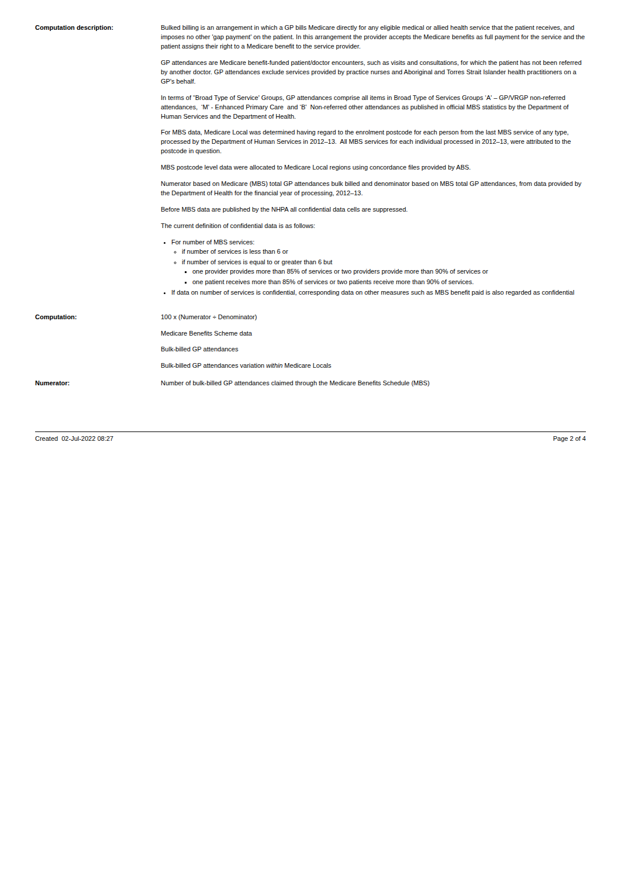| Computation description: | Bulked billing is an arrangement in which a GP bills Medicare directly for any eligible medical or allied health service that the patient receives, and imposes no other 'gap payment' on the patient. In this arrangement the provider accepts the Medicare benefits as full payment for the service and the patient assigns their right to a Medicare benefit to the service provider. GP attendances are Medicare benefit-funded patient/doctor encounters, such as visits and consultations, for which the patient has not been referred by another doctor. GP attendances exclude services provided by practice nurses and Aboriginal and Torres Strait Islander health practitioners on a GP's behalf. In terms of “Broad Type of Service' Groups, GP attendances comprise all items in Broad Type of Services Groups ‘A' – GP/VRGP non-referred attendances, ‘M' - Enhanced Primary Care and ‘B' Non-referred other attendances as published in official MBS statistics by the Department of Human Services and the Department of Health. For MBS data, Medicare Local was determined having regard to the enrolment postcode for each person from the last MBS service of any type, processed by the Department of Human Services in 2012–13. All MBS services for each individual processed in 2012–13, were attributed to the postcode in question. MBS postcode level data were allocated to Medicare Local regions using concordance files provided by ABS. Numerator based on Medicare (MBS) total GP attendances bulk billed and denominator based on MBS total GP attendances, from data provided by the Department of Health for the financial year of processing, 2012–13. Before MBS data are published by the NHPA all confidential data cells are suppressed. The current definition of confidential data is as follows: For number of MBS services: if number of services is less than 6 or if number of services is equal to or greater than 6 but one provider provides more than 85% of services or two providers provide more than 90% of services or one patient receives more than 85% of services or two patients receive more than 90% of services. If data on number of services is confidential, corresponding data on other measures such as MBS benefit paid is also regarded as confidential |
| Computation: | 100 x (Numerator ÷ Denominator) Medicare Benefits Scheme data Bulk-billed GP attendances Bulk-billed GP attendances variation within Medicare Locals |
| Numerator: | Number of bulk-billed GP attendances claimed through the Medicare Benefits Schedule (MBS) |
Created 02-Jul-2022 08:27 Page 2 of 4